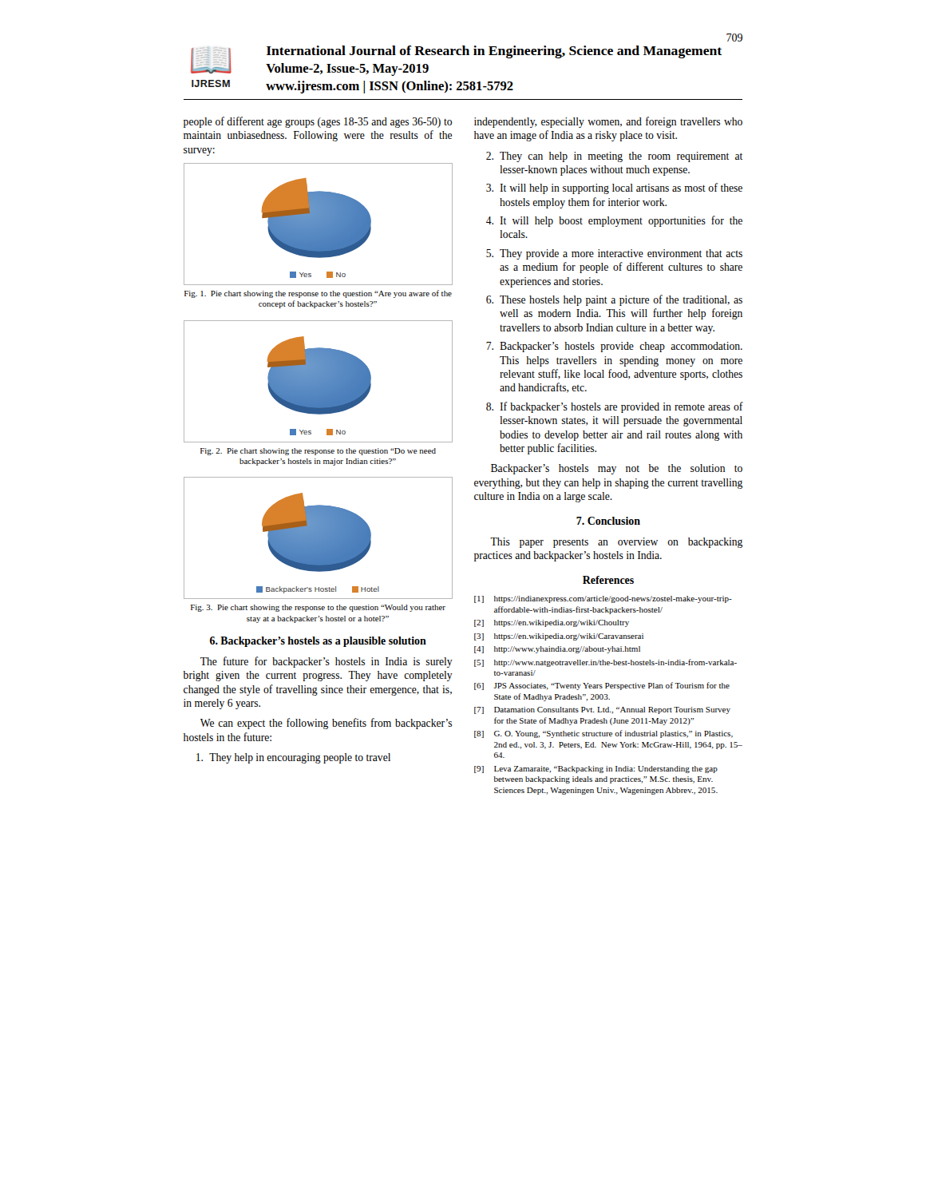709
📖 IJRESM
International Journal of Research in Engineering, Science and Management
Volume-2, Issue-5, May-2019
www.ijresm.com | ISSN (Online): 2581-5792
people of different age groups (ages 18-35 and ages 36-50) to maintain unbiasedness. Following were the results of the survey:
Yes No
Fig. 1. Pie chart showing the response to the question “Are you aware of the concept of backpacker’s hostels?”
Yes No
Fig. 2. Pie chart showing the response to the question “Do we need backpacker’s hostels in major Indian cities?”
Backpacker's Hostel Hotel
Fig. 3. Pie chart showing the response to the question “Would you rather stay at a backpacker’s hostel or a hotel?”
6. Backpacker’s hostels as a plausible solution
The future for backpacker’s hostels in India is surely bright given the current progress. They have completely changed the style of travelling since their emergence, that is, in merely 6 years.
We can expect the following benefits from backpacker’s hostels in the future:
They help in encouraging people to travel
independently, especially women, and foreign travellers who have an image of India as a risky place to visit.
They can help in meeting the room requirement at lesser-known places without much expense.
It will help in supporting local artisans as most of these hostels employ them for interior work.
It will help boost employment opportunities for the locals.
They provide a more interactive environment that acts as a medium for people of different cultures to share experiences and stories.
These hostels help paint a picture of the traditional, as well as modern India. This will further help foreign travellers to absorb Indian culture in a better way.
Backpacker’s hostels provide cheap accommodation. This helps travellers in spending money on more relevant stuff, like local food, adventure sports, clothes and handicrafts, etc.
If backpacker’s hostels are provided in remote areas of lesser-known states, it will persuade the governmental bodies to develop better air and rail routes along with better public facilities.
Backpacker’s hostels may not be the solution to everything, but they can help in shaping the current travelling culture in India on a large scale.
7. Conclusion
This paper presents an overview on backpacking practices and backpacker’s hostels in India.
References
[1]
https://indianexpress.com/article/good-news/zostel-make-your-trip-affordable-with-indias-first-backpackers-hostel/
[2]
https://en.wikipedia.org/wiki/Choultry
[3]
https://en.wikipedia.org/wiki/Caravanserai
[4]
http://www.yhaindia.org//about-yhai.html
[5]
http://www.natgeotraveller.in/the-best-hostels-in-india-from-varkala-to-varanasi/
[6]
JPS Associates, “Twenty Years Perspective Plan of Tourism for the State of Madhya Pradesh”, 2003.
[7]
Datamation Consultants Pvt. Ltd., “Annual Report Tourism Survey for the State of Madhya Pradesh (June 2011-May 2012)”
[8]
G. O. Young, “Synthetic structure of industrial plastics,” in Plastics, 2nd ed., vol. 3, J. Peters, Ed. New York: McGraw-Hill, 1964, pp. 15–64.
[9]
Leva Zamaraite, “Backpacking in India: Understanding the gap between backpacking ideals and practices,” M.Sc. thesis, Env. Sciences Dept., Wageningen Univ., Wageningen Abbrev., 2015.